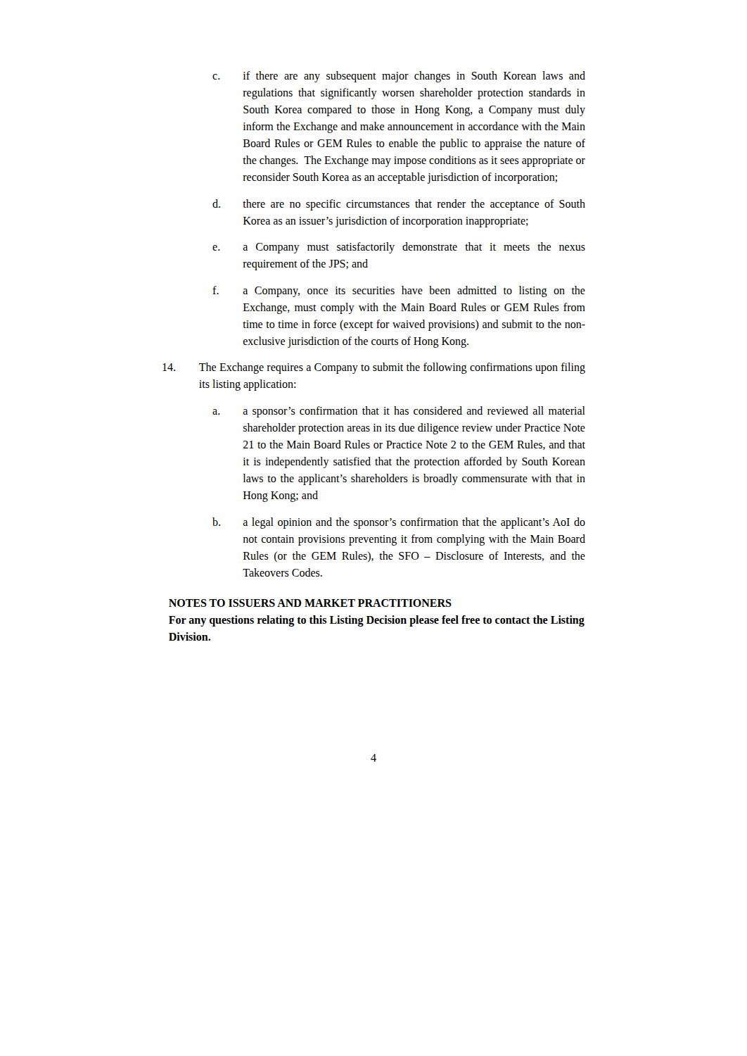c.
if there are any subsequent major changes in South Korean laws and regulations that significantly worsen shareholder protection standards in South Korea compared to those in Hong Kong, a Company must duly inform the Exchange and make announcement in accordance with the Main Board Rules or GEM Rules to enable the public to appraise the nature of the changes. The Exchange may impose conditions as it sees appropriate or reconsider South Korea as an acceptable jurisdiction of incorporation;
d.
there are no specific circumstances that render the acceptance of South Korea as an issuer’s jurisdiction of incorporation inappropriate;
e.
a Company must satisfactorily demonstrate that it meets the nexus requirement of the JPS; and
f.
a Company, once its securities have been admitted to listing on the Exchange, must comply with the Main Board Rules or GEM Rules from time to time in force (except for waived provisions) and submit to the non-exclusive jurisdiction of the courts of Hong Kong.
14.
The Exchange requires a Company to submit the following confirmations upon filing its listing application:
a.
a sponsor’s confirmation that it has considered and reviewed all material shareholder protection areas in its due diligence review under Practice Note 21 to the Main Board Rules or Practice Note 2 to the GEM Rules, and that it is independently satisfied that the protection afforded by South Korean laws to the applicant’s shareholders is broadly commensurate with that in Hong Kong; and
b.
a legal opinion and the sponsor’s confirmation that the applicant’s AoI do not contain provisions preventing it from complying with the Main Board Rules (or the GEM Rules), the SFO – Disclosure of Interests, and the Takeovers Codes.
NOTES TO ISSUERS AND MARKET PRACTITIONERS
For any questions relating to this Listing Decision please feel free to contact the Listing Division.
4